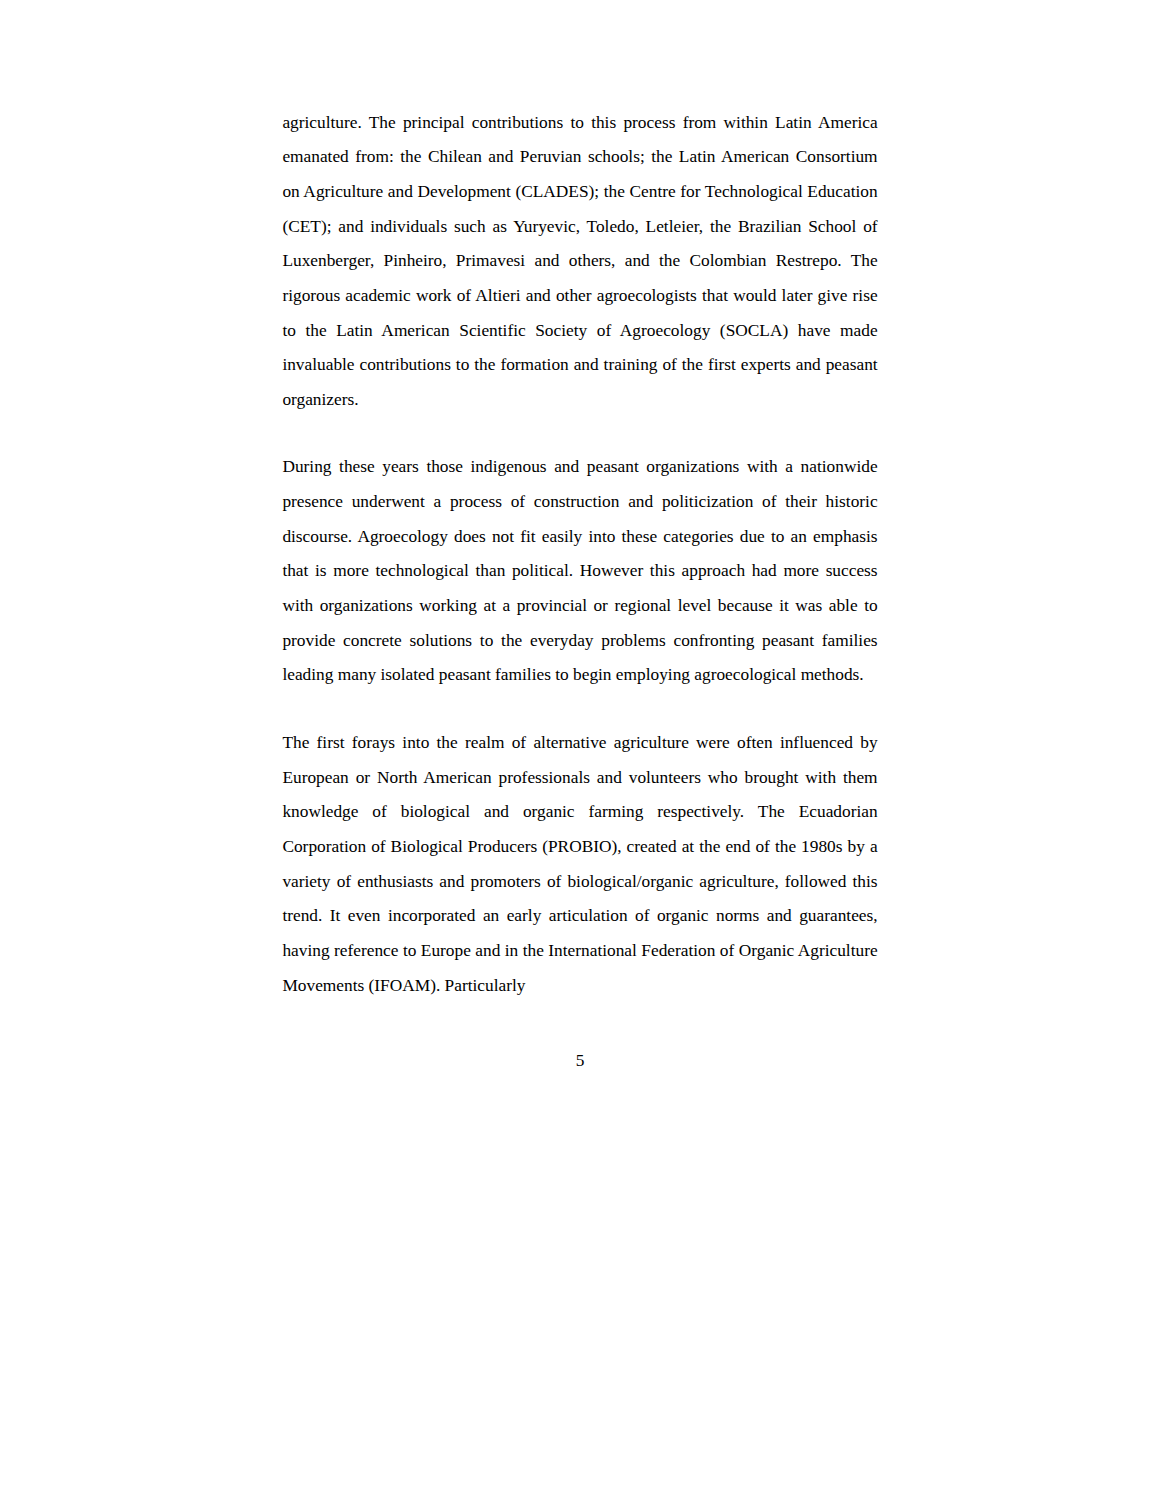agriculture. The principal contributions to this process from within Latin America emanated from: the Chilean and Peruvian schools; the Latin American Consortium on Agriculture and Development (CLADES); the Centre for Technological Education (CET); and individuals such as Yuryevic, Toledo, Letleier, the Brazilian School of Luxenberger, Pinheiro, Primavesi and others, and the Colombian Restrepo. The rigorous academic work of Altieri and other agroecologists that would later give rise to the Latin American Scientific Society of Agroecology (SOCLA) have made invaluable contributions to the formation and training of the first experts and peasant organizers.
During these years those indigenous and peasant organizations with a nationwide presence underwent a process of construction and politicization of their historic discourse. Agroecology does not fit easily into these categories due to an emphasis that is more technological than political. However this approach had more success with organizations working at a provincial or regional level because it was able to provide concrete solutions to the everyday problems confronting peasant families leading many isolated peasant families to begin employing agroecological methods.
The first forays into the realm of alternative agriculture were often influenced by European or North American professionals and volunteers who brought with them knowledge of biological and organic farming respectively. The Ecuadorian Corporation of Biological Producers (PROBIO), created at the end of the 1980s by a variety of enthusiasts and promoters of biological/organic agriculture, followed this trend. It even incorporated an early articulation of organic norms and guarantees, having reference to Europe and in the International Federation of Organic Agriculture Movements (IFOAM). Particularly
5